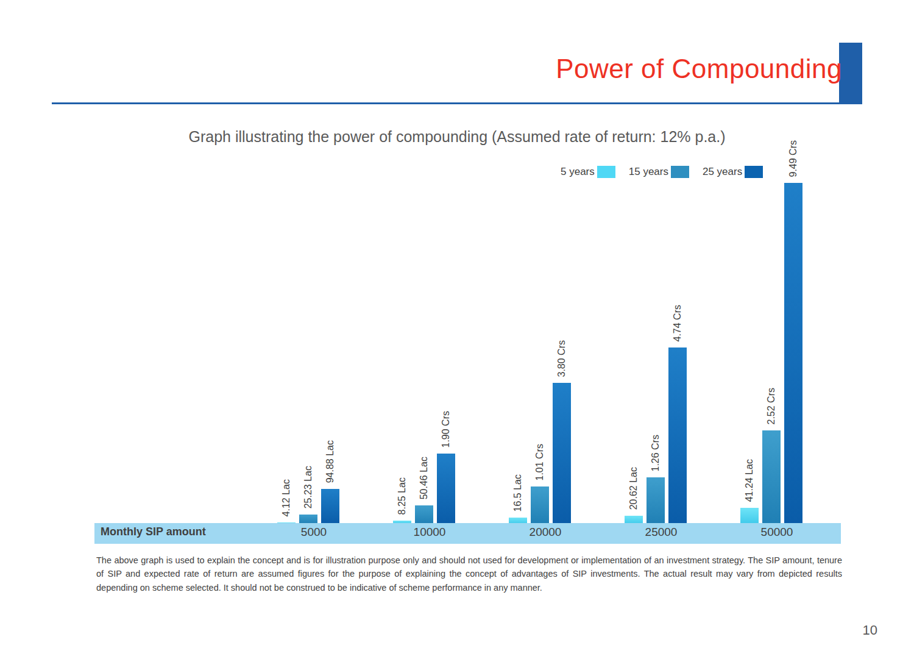Power of Compounding
Graph illustrating the power of compounding (Assumed rate of return: 12% p.a.)
5 years 15 years 25 years
4.12 Lac
25.23 Lac
94.88 Lac
8.25 Lac
50.46 Lac
1.90 Crs
16.5 Lac
1.01 Crs
3.80 Crs
20.62 Lac
1.26 Crs
4.74 Crs
41.24 Lac
2.52 Crs
9.49 Crs
Monthly SIP amount
5000
10000
20000
25000
50000
The above graph is used to explain the concept and is for illustration purpose only and should not used for development or implementation of an investment strategy. The SIP amount, tenure of SIP and expected rate of return are assumed figures for the purpose of explaining the concept of advantages of SIP investments. The actual result may vary from depicted results depending on scheme selected. It should not be construed to be indicative of scheme performance in any manner.
10